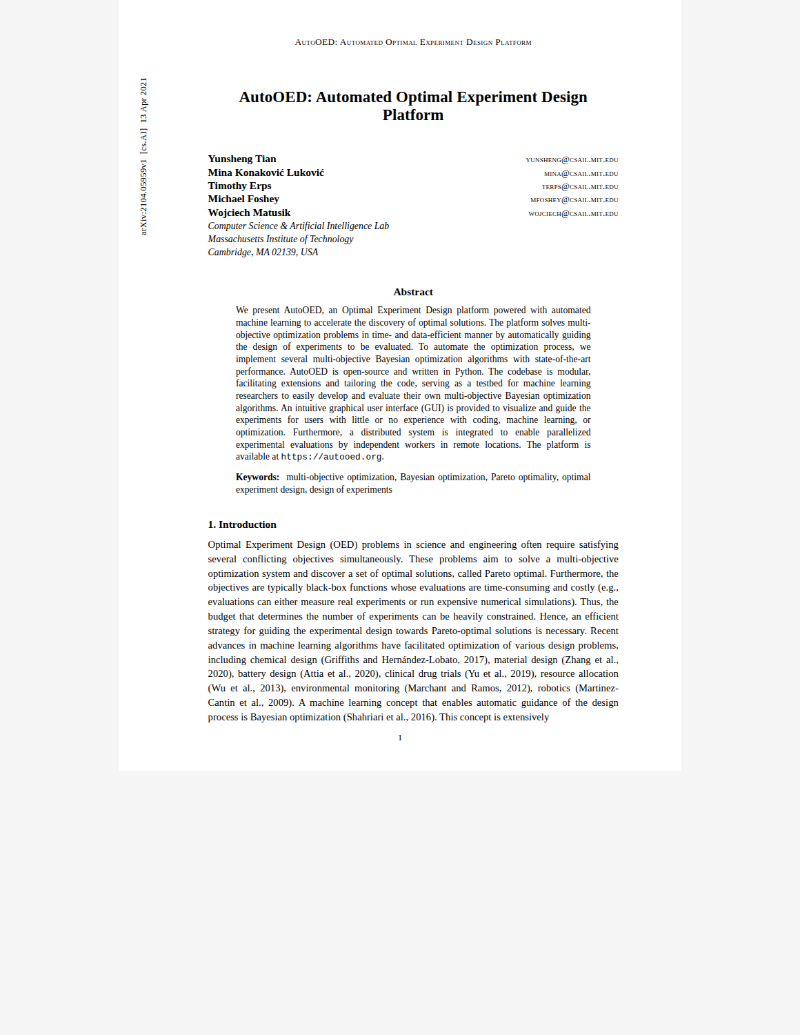arXiv:2104.05959v1 [cs.AI] 13 Apr 2021
AutoOED: Automated Optimal Experiment Design Platform
AutoOED: Automated Optimal Experiment Design Platform
| Yunsheng Tian | yunsheng@csail.mit.edu |
| Mina Konaković Luković | mina@csail.mit.edu |
| Timothy Erps | terps@csail.mit.edu |
| Michael Foshey | mfoshey@csail.mit.edu |
| Wojciech Matusik | wojciech@csail.mit.edu |
Computer Science & Artificial Intelligence Lab
Massachusetts Institute of Technology
Cambridge, MA 02139, USA
Abstract
We present AutoOED, an Optimal Experiment Design platform powered with automated machine learning to accelerate the discovery of optimal solutions. The platform solves multi-objective optimization problems in time- and data-efficient manner by automatically guiding the design of experiments to be evaluated. To automate the optimization process, we implement several multi-objective Bayesian optimization algorithms with state-of-the-art performance. AutoOED is open-source and written in Python. The codebase is modular, facilitating extensions and tailoring the code, serving as a testbed for machine learning researchers to easily develop and evaluate their own multi-objective Bayesian optimization algorithms. An intuitive graphical user interface (GUI) is provided to visualize and guide the experiments for users with little or no experience with coding, machine learning, or optimization. Furthermore, a distributed system is integrated to enable parallelized experimental evaluations by independent workers in remote locations. The platform is available at https://autooed.org.
Keywords: multi-objective optimization, Bayesian optimization, Pareto optimality, optimal experiment design, design of experiments
1. Introduction
Optimal Experiment Design (OED) problems in science and engineering often require satisfying several conflicting objectives simultaneously. These problems aim to solve a multi-objective optimization system and discover a set of optimal solutions, called Pareto optimal. Furthermore, the objectives are typically black-box functions whose evaluations are time-consuming and costly (e.g., evaluations can either measure real experiments or run expensive numerical simulations). Thus, the budget that determines the number of experiments can be heavily constrained. Hence, an efficient strategy for guiding the experimental design towards Pareto-optimal solutions is necessary. Recent advances in machine learning algorithms have facilitated optimization of various design problems, including chemical design (Griffiths and Hernández-Lobato, 2017), material design (Zhang et al., 2020), battery design (Attia et al., 2020), clinical drug trials (Yu et al., 2019), resource allocation (Wu et al., 2013), environmental monitoring (Marchant and Ramos, 2012), robotics (Martinez-Cantin et al., 2009). A machine learning concept that enables automatic guidance of the design process is Bayesian optimization (Shahriari et al., 2016). This concept is extensively
1